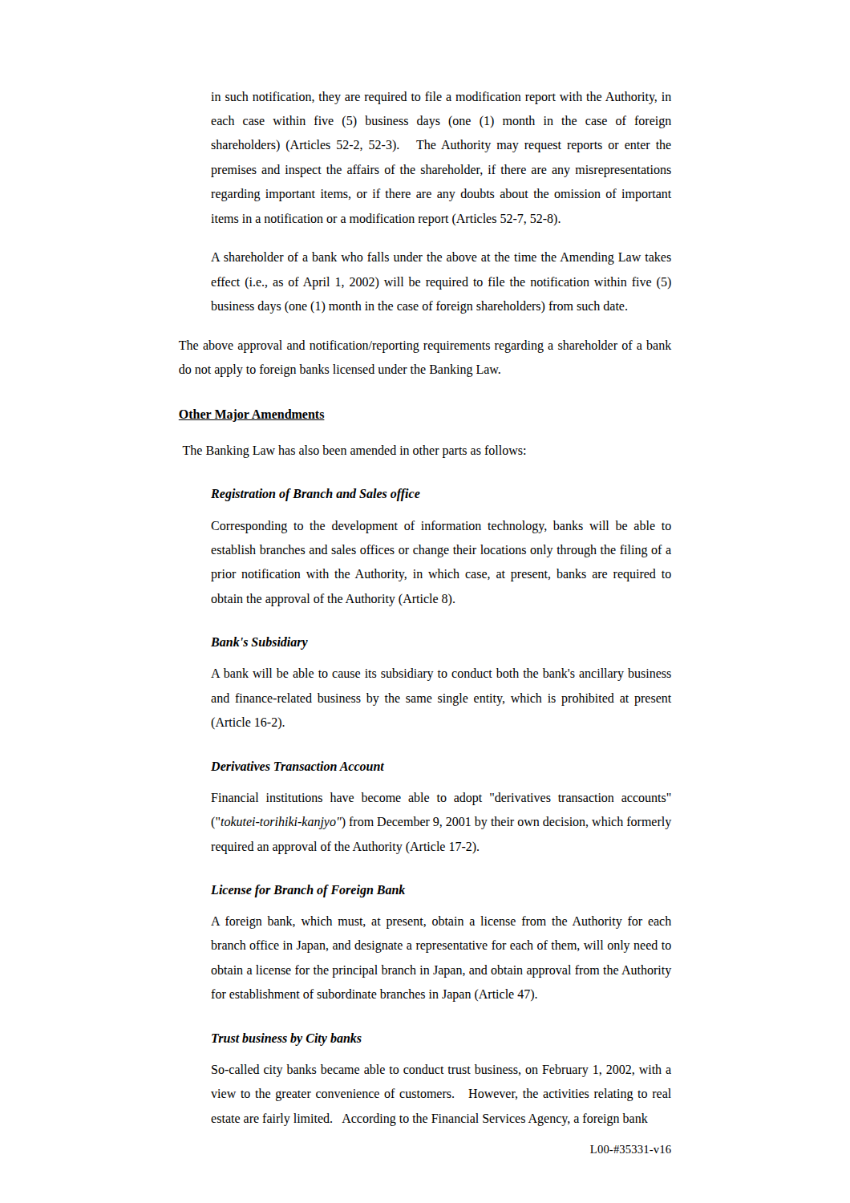in such notification, they are required to file a modification report with the Authority, in each case within five (5) business days (one (1) month in the case of foreign shareholders) (Articles 52-2, 52-3). The Authority may request reports or enter the premises and inspect the affairs of the shareholder, if there are any misrepresentations regarding important items, or if there are any doubts about the omission of important items in a notification or a modification report (Articles 52-7, 52-8).
A shareholder of a bank who falls under the above at the time the Amending Law takes effect (i.e., as of April 1, 2002) will be required to file the notification within five (5) business days (one (1) month in the case of foreign shareholders) from such date.
The above approval and notification/reporting requirements regarding a shareholder of a bank do not apply to foreign banks licensed under the Banking Law.
Other Major Amendments
The Banking Law has also been amended in other parts as follows:
Registration of Branch and Sales office
Corresponding to the development of information technology, banks will be able to establish branches and sales offices or change their locations only through the filing of a prior notification with the Authority, in which case, at present, banks are required to obtain the approval of the Authority (Article 8).
Bank's Subsidiary
A bank will be able to cause its subsidiary to conduct both the bank's ancillary business and finance-related business by the same single entity, which is prohibited at present (Article 16-2).
Derivatives Transaction Account
Financial institutions have become able to adopt "derivatives transaction accounts" ("tokutei-torihiki-kanjyo") from December 9, 2001 by their own decision, which formerly required an approval of the Authority (Article 17-2).
License for Branch of Foreign Bank
A foreign bank, which must, at present, obtain a license from the Authority for each branch office in Japan, and designate a representative for each of them, will only need to obtain a license for the principal branch in Japan, and obtain approval from the Authority for establishment of subordinate branches in Japan (Article 47).
Trust business by City banks
So-called city banks became able to conduct trust business, on February 1, 2002, with a view to the greater convenience of customers. However, the activities relating to real estate are fairly limited. According to the Financial Services Agency, a foreign bank
L00-#35331-v16